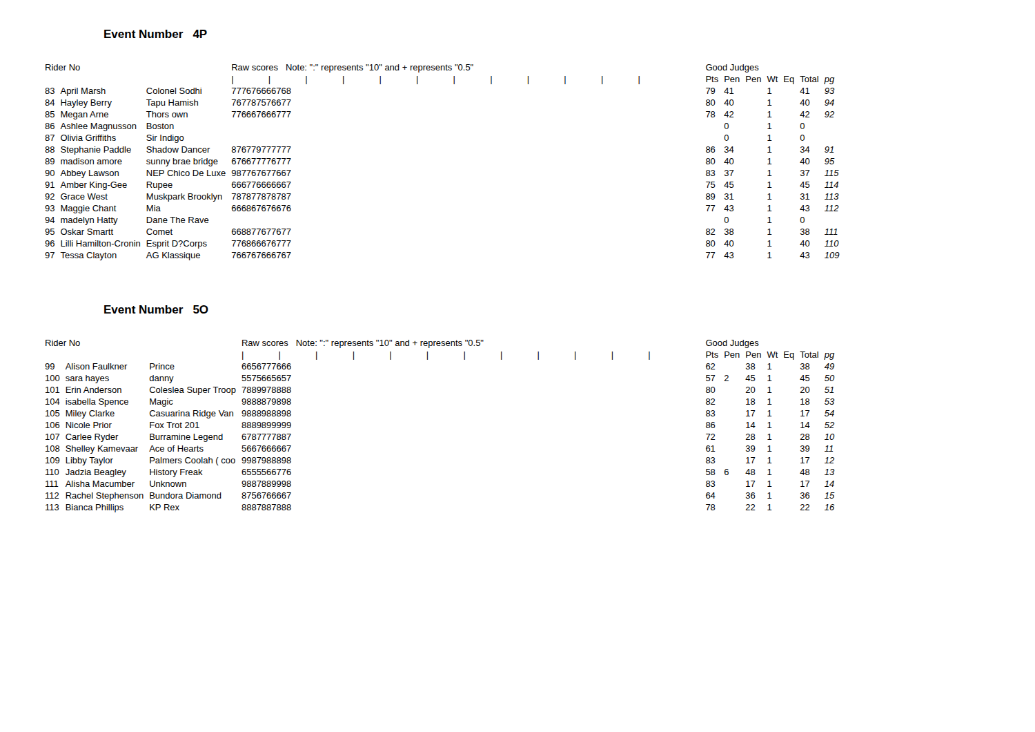Event Number 4P
| / Rider No / Raw scores Note: ":" represents "10" and + represents "0.5" / / / / / / / / / / / / / / / / / 83 / April Marsh / Colonel Sodhi / 777676666768 / / 84 / Hayley Berry / Tapu Hamish / 767787576677 / / 85 / Megan Arne / Thors own / 776667666777 / / 86 / Ashlee Magnusson / Boston / / / 87 / Olivia Griffiths / Sir Indigo / / / 88 / Stephanie Paddle / Shadow Dancer / 876779777777 / / 89 / madison amore / sunny brae bridge / 676677776777 / / 90 / Abbey Lawson / NEP Chico De Luxe / 987767677667 / / 91 / Amber King-Gee / Rupee / 666776666667 / / 92 / Grace West / Muskpark Brooklyn / 787877878787 / / 93 / Maggie Chant / Mia / 666867676676 / / 94 / madelyn Hatty / Dane The Rave / / / 95 / Oskar Smartt / Comet / 668877677677 / / 96 / Lilli Hamilton-Cronin / Esprit D?Corps / 776866676777 / / 97 / Tessa Clayton / AG Klassique / 766767666767 / | / Good Judges / / Pts / Pen / Pen / Wt / Eq / Total / pg / / 79 / 41 / / 1 / / 41 / 93 / / 80 / 40 / / 1 / / 40 / 94 / / 78 / 42 / / 1 / / 42 / 92 / / / 0 / / 1 / / 0 / / / / 0 / / 1 / / 0 / / / 86 / 34 / / 1 / / 34 / 91 / / 80 / 40 / / 1 / / 40 / 95 / / 83 / 37 / / 1 / / 37 / 115 / / 75 / 45 / / 1 / / 45 / 114 / / 89 / 31 / / 1 / / 31 / 113 / / 77 / 43 / / 1 / / 43 / 112 / / / 0 / / 1 / / 0 / / / 82 / 38 / / 1 / / 38 / 111 / / 80 / 40 / / 1 / / 40 / 110 / / 77 / 43 / / 1 / / 43 / 109 / |
Event Number 5O
| / Rider No / Raw scores Note: ":" represents "10" and + represents "0.5" / / / / / / / / / / / / / / / / / 99 / Alison Faulkner / Prince / 6656777666 / / 100 / sara hayes / danny / 5575665657 / / 101 / Erin Anderson / Coleslea Super Troop / 7889978888 / / 104 / isabella Spence / Magic / 9888879898 / / 105 / Miley Clarke / Casuarina Ridge Van / 9888988898 / / 106 / Nicole Prior / Fox Trot 201 / 8889899999 / / 107 / Carlee Ryder / Burramine Legend / 6787777887 / / 108 / Shelley Kamevaar / Ace of Hearts / 5667666667 / / 109 / Libby Taylor / Palmers Coolah ( coo / 9987988898 / / 110 / Jadzia Beagley / History Freak / 6555566776 / / 111 / Alisha Macumber / Unknown / 9887889998 / / 112 / Rachel Stephenson / Bundora Diamond / 8756766667 / / 113 / Bianca Phillips / KP Rex / 8887887888 / | / Good Judges / / Pts / Pen / Pen / Wt / Eq / Total / pg / / 62 / / 38 / 1 / / 38 / 49 / / 57 / 2 / 45 / 1 / / 45 / 50 / / 80 / / 20 / 1 / / 20 / 51 / / 82 / / 18 / 1 / / 18 / 53 / / 83 / / 17 / 1 / / 17 / 54 / / 86 / / 14 / 1 / / 14 / 52 / / 72 / / 28 / 1 / / 28 / 10 / / 61 / / 39 / 1 / / 39 / 11 / / 83 / / 17 / 1 / / 17 / 12 / / 58 / 6 / 48 / 1 / / 48 / 13 / / 83 / / 17 / 1 / / 17 / 14 / / 64 / / 36 / 1 / / 36 / 15 / / 78 / / 22 / 1 / / 22 / 16 / |